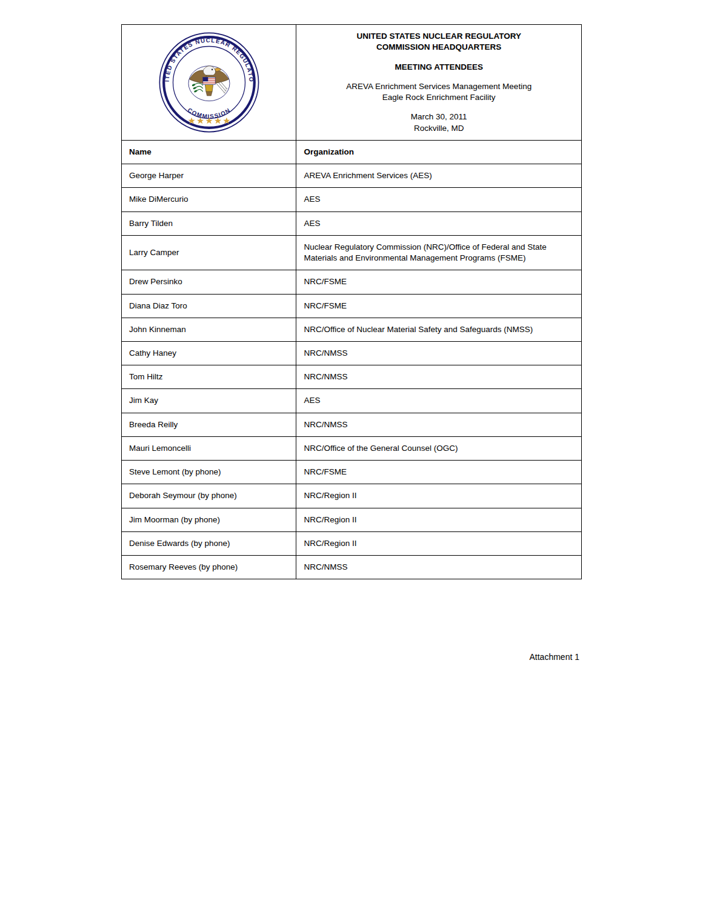| UNITED STATES NUCLEAR REGULATORY COMMISSION | United States Nuclear Regulatory Commission Headquarters Meeting Attendees AREVA Enrichment Services Management Meeting Eagle Rock Enrichment Facility March 30, 2011 Rockville, MD |
| Name | Organization |
| George Harper | AREVA Enrichment Services (AES) |
| Mike DiMercurio | AES |
| Barry Tilden | AES |
| Larry Camper | Nuclear Regulatory Commission (NRC)/Office of Federal and State Materials and Environmental Management Programs (FSME) |
| Drew Persinko | NRC/FSME |
| Diana Diaz Toro | NRC/FSME |
| John Kinneman | NRC/Office of Nuclear Material Safety and Safeguards (NMSS) |
| Cathy Haney | NRC/NMSS |
| Tom Hiltz | NRC/NMSS |
| Jim Kay | AES |
| Breeda Reilly | NRC/NMSS |
| Mauri Lemoncelli | NRC/Office of the General Counsel (OGC) |
| Steve Lemont (by phone) | NRC/FSME |
| Deborah Seymour (by phone) | NRC/Region II |
| Jim Moorman (by phone) | NRC/Region II |
| Denise Edwards (by phone) | NRC/Region II |
| Rosemary Reeves (by phone) | NRC/NMSS |
Attachment 1